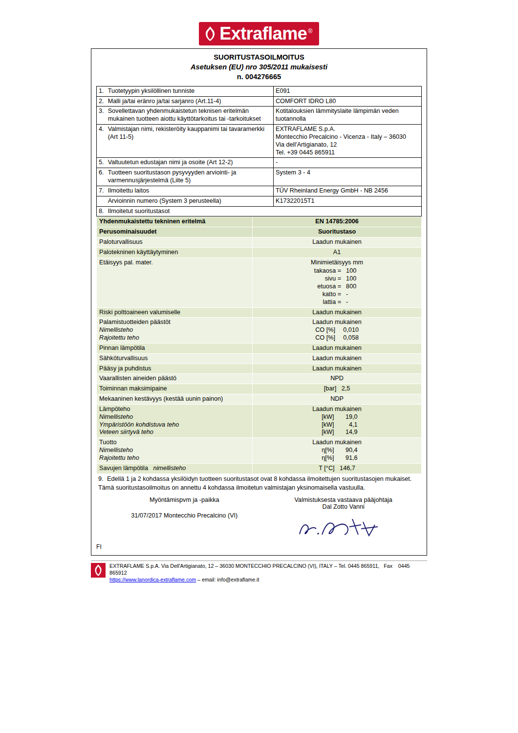Extraflame®
SUORITUSTASOILMOITUS
Asetuksen (EU) nro 305/2011 mukaisesti
n. 004276665
| 1. | Tuotetyypin yksilöllinen tunniste | E091 |
| 2. | Malli ja/tai eränro ja/tai sarjanro (Art.11-4) | COMFORT IDRO L80 |
| 3. | Sovellettavan yhdenmukaistetun teknisen eritelmän mukainen tuotteen aiottu käyttötarkoitus tai -tarkoitukset | Kotitalouksien lämmityslaite lämpimän veden tuotannolla |
| 4. | Valmistajan nimi, rekisteröity kauppanimi tai tavaramerkki (Art 11-5) | EXTRAFLAME S.p.A. Montecchio Precalcino - Vicenza - Italy – 36030 Via dell'Artigianato, 12 Tel. +39 0445 865911 |
| 5. | Valtuutetun edustajan nimi ja osoite (Art 12-2) | - |
| 6. | Tuotteen suoritustason pysyvyyden arviointi- ja varmennusjärjestelmä (Liite 5) | System 3 - 4 |
| 7. | Ilmoitettu laitos | TÜV Rheinland Energy GmbH - NB 2456 |
| | Arvioinnin numero (System 3 perusteella) | K17322015T1 |
| 8. | Ilmoitetut suoritustasot |
| Yhdenmukaistettu tekninen eritelmä | EN 14785:2006 |
| Perusominaisuudet | Suoritustaso |
| Paloturvallisuus | Laadun mukainen |
| Palotekninen käyttäytyminen | A1 |
| Etäisyys pal. mater. | Minimietäisyys mm takaosa = 100 sivu = 100 etuosa = 800 katto = - lattia = - |
| Riski polttoaineen valumiselle | Laadun mukainen |
| Palamistuotteiden päästöt Nimellisteho Rajoitettu teho | Laadun mukainen CO [%] 0,010 CO [%] 0,058 |
| Pinnan lämpötila | Laadun mukainen |
| Sähköturvallisuus | Laadun mukainen |
| Pääsy ja puhdistus | Laadun mukainen |
| Vaarallisten aineiden päästö | NPD |
| Toiminnan maksimipaine | [bar] 2,5 |
| Mekaaninen kestävyys (kestää uunin painon) | NDP |
| Lämpöteho Nimellisteho Ympäristöön kohdistuva teho Veteen siirtyvä teho | Laadun mukainen [kW] 19,0 [kW] 4,1 [kW] 14,9 |
| Tuotto Nimellisteho Rajoitettu teho | Laadun mukainen η[%] 90,4 η[%] 91,6 |
| Savujen lämpötila nimellisteho | T [°C] 146,7 |
9. Edellä 1 ja 2 kohdassa yksilöidyn tuotteen suoritustasot ovat 8 kohdassa ilmoitettujen suoritustasojen mukaiset.
Tämä suoritustasoilmoitus on annettu 4 kohdassa ilmoitetun valmistajan yksinomaisella vastuulla.
Myöntämispvm ja -paikka
31/07/2017 Montecchio Precalcino (VI)
Valmistuksesta vastaava pääjohtaja
Dal Zotto Vanni
FI
EXTRAFLAME S.p.A. Via Dell'Artigianato, 12 – 36030 MONTECCHIO PRECALCINO (VI), ITALY – Tel. 0445 865911, Fax 0445 865912
https://www.lanordica-extraflame.com – email: info@extraflame.it